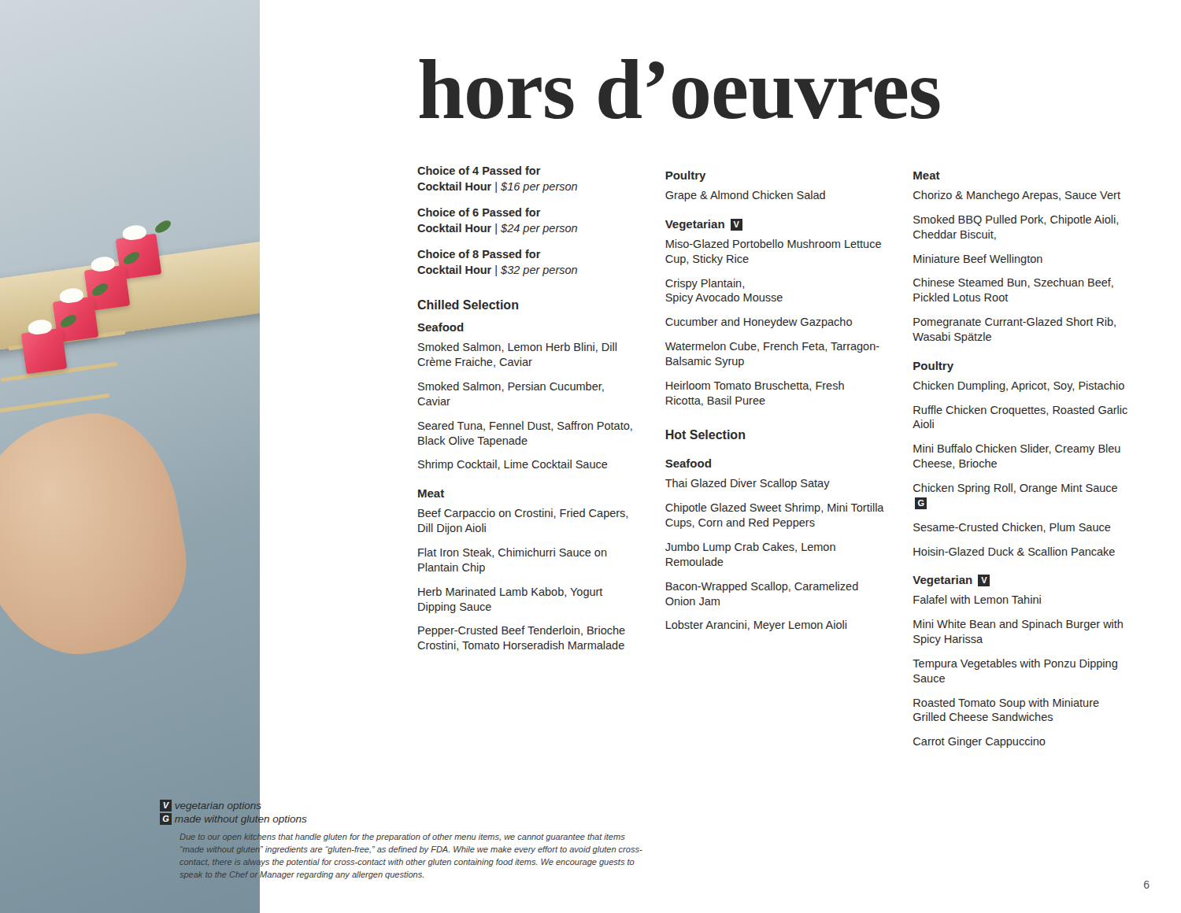hors d’oeuvres
Choice of 4 Passed for
Cocktail Hour | $16 per person
Choice of 6 Passed for
Cocktail Hour | $24 per person
Choice of 8 Passed for
Cocktail Hour | $32 per person
Chilled Selection
Seafood
Smoked Salmon, Lemon Herb Blini, Dill Crème Fraiche, Caviar
Smoked Salmon, Persian Cucumber, Caviar
Seared Tuna, Fennel Dust, Saffron Potato, Black Olive Tapenade
Shrimp Cocktail, Lime Cocktail Sauce
Meat
Beef Carpaccio on Crostini, Fried Capers, Dill Dijon Aioli
Flat Iron Steak, Chimichurri Sauce on Plantain Chip
Herb Marinated Lamb Kabob, Yogurt Dipping Sauce
Pepper-Crusted Beef Tenderloin, Brioche Crostini, Tomato Horseradish Marmalade
Poultry
Grape & Almond Chicken Salad
Vegetarian V
Miso-Glazed Portobello Mushroom Lettuce Cup, Sticky Rice
Crispy Plantain,
Spicy Avocado Mousse
Cucumber and Honeydew Gazpacho
Watermelon Cube, French Feta, Tarragon-Balsamic Syrup
Heirloom Tomato Bruschetta, Fresh Ricotta, Basil Puree
Hot Selection
Seafood
Thai Glazed Diver Scallop Satay
Chipotle Glazed Sweet Shrimp, Mini Tortilla Cups, Corn and Red Peppers
Jumbo Lump Crab Cakes, Lemon Remoulade
Bacon-Wrapped Scallop, Caramelized Onion Jam
Lobster Arancini, Meyer Lemon Aioli
Meat
Chorizo & Manchego Arepas, Sauce Vert
Smoked BBQ Pulled Pork, Chipotle Aioli, Cheddar Biscuit,
Miniature Beef Wellington
Chinese Steamed Bun, Szechuan Beef, Pickled Lotus Root
Pomegranate Currant-Glazed Short Rib, Wasabi Spätzle
Poultry
Chicken Dumpling, Apricot, Soy, Pistachio
Ruffle Chicken Croquettes, Roasted Garlic Aioli
Mini Buffalo Chicken Slider, Creamy Bleu Cheese, Brioche
Chicken Spring Roll, Orange Mint Sauce G
Sesame-Crusted Chicken, Plum Sauce
Hoisin-Glazed Duck & Scallion Pancake
Vegetarian V
Falafel with Lemon Tahini
Mini White Bean and Spinach Burger with Spicy Harissa
Tempura Vegetables with Ponzu Dipping Sauce
Roasted Tomato Soup with Miniature Grilled Cheese Sandwiches
Carrot Ginger Cappuccino
V vegetarian options
G made without gluten options
Due to our open kitchens that handle gluten for the preparation of other menu items, we cannot guarantee that items “made without gluten” ingredients are “gluten-free,” as defined by FDA. While we make every effort to avoid gluten cross-contact, there is always the potential for cross-contact with other gluten containing food items. We encourage guests to speak to the Chef or Manager regarding any allergen questions.
6